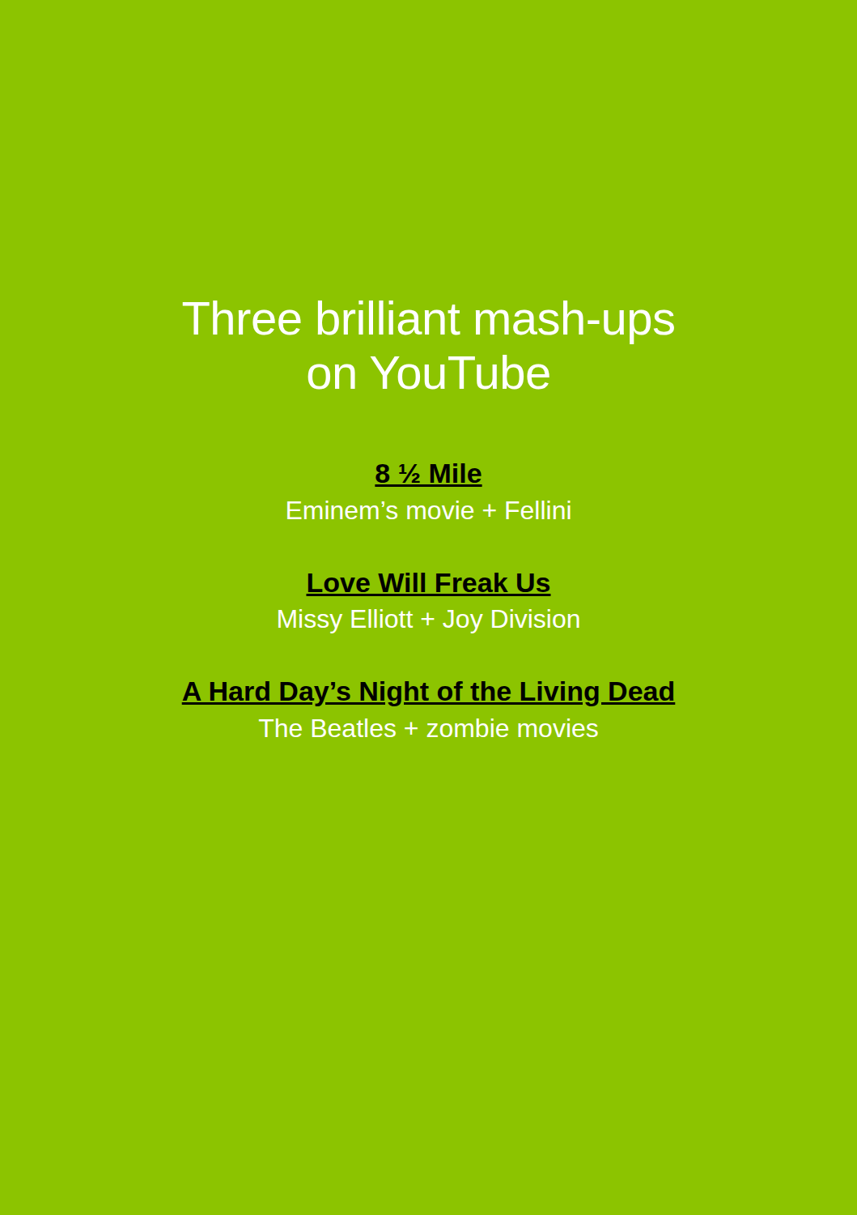Three brilliant mash-ups on YouTube
8 ½ Mile
Eminem’s movie + Fellini
Love Will Freak Us
Missy Elliott + Joy Division
A Hard Day’s Night of the Living Dead
The Beatles + zombie movies